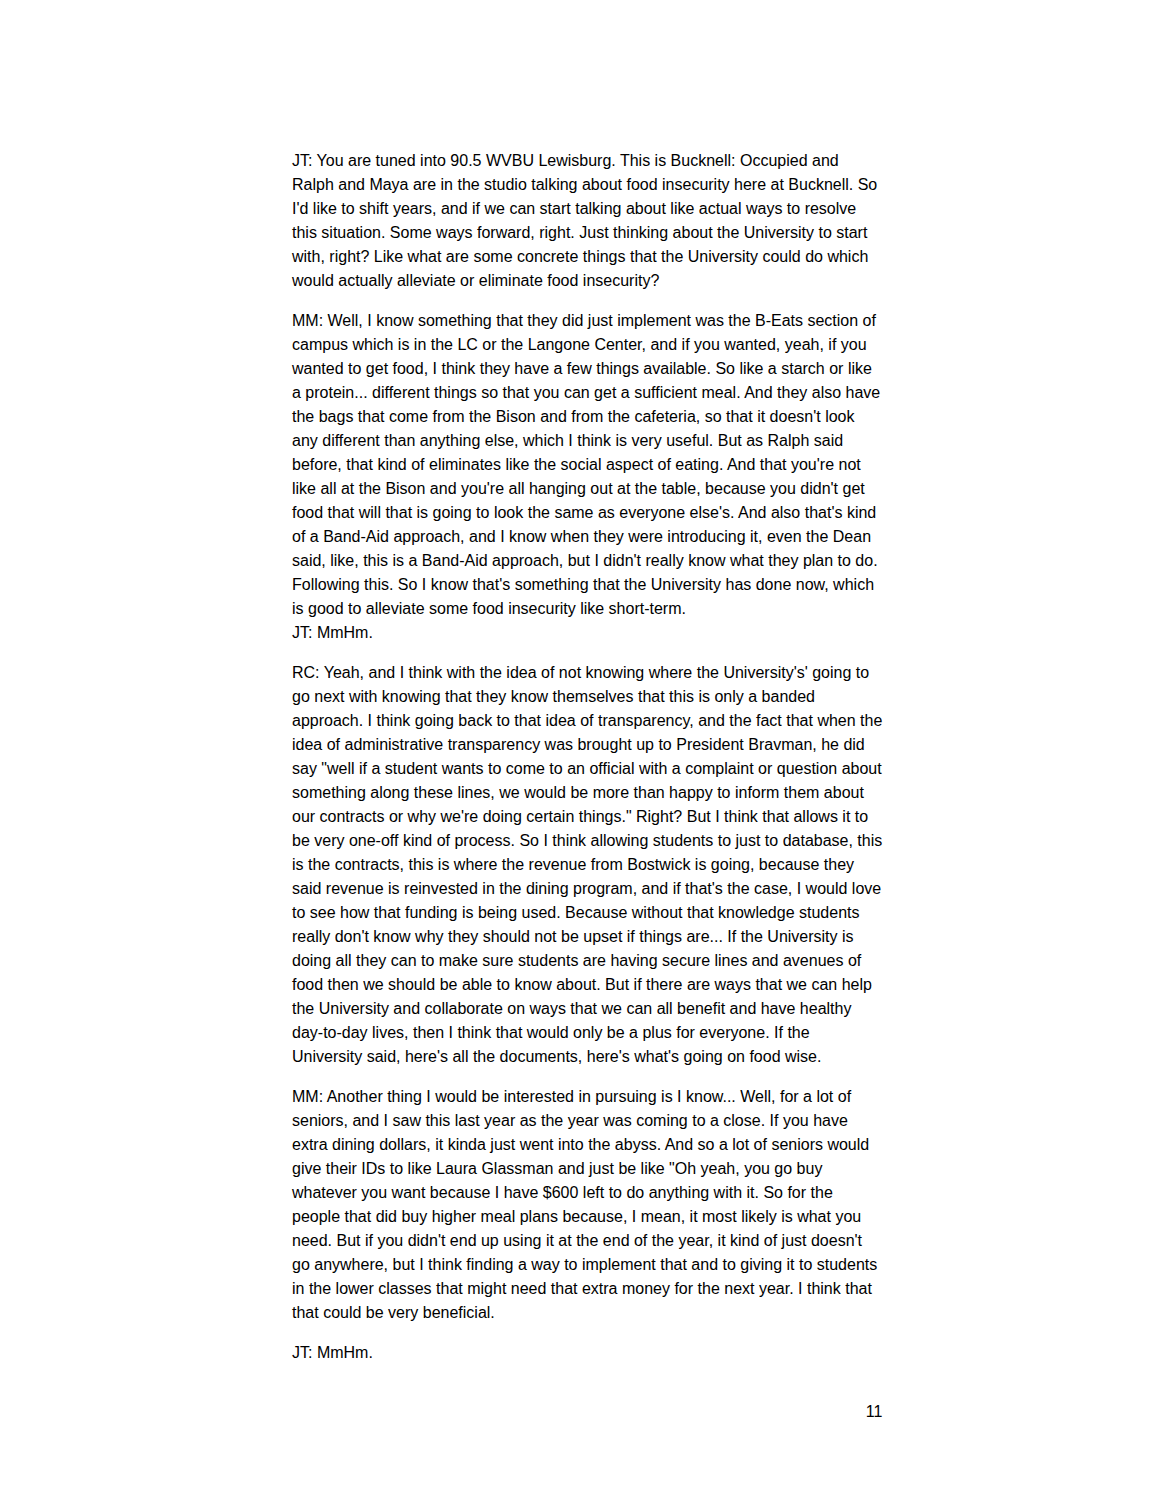JT: You are tuned into 90.5 WVBU Lewisburg. This is Bucknell: Occupied and Ralph and Maya are in the studio talking about food insecurity here at Bucknell. So I'd like to shift years, and if we can start talking about like actual ways to resolve this situation. Some ways forward, right. Just thinking about the University to start with, right? Like what are some concrete things that the University could do which would actually alleviate or eliminate food insecurity?
MM: Well, I know something that they did just implement was the B-Eats section of campus which is in the LC or the Langone Center, and if you wanted, yeah, if you wanted to get food, I think they have a few things available. So like a starch or like a protein... different things so that you can get a sufficient meal. And they also have the bags that come from the Bison and from the cafeteria, so that it doesn't look any different than anything else, which I think is very useful. But as Ralph said before, that kind of eliminates like the social aspect of eating. And that you're not like all at the Bison and you're all hanging out at the table, because you didn't get food that will that is going to look the same as everyone else's. And also that's kind of a Band-Aid approach, and I know when they were introducing it, even the Dean said, like, this is a Band-Aid approach, but I didn't really know what they plan to do. Following this. So I know that's something that the University has done now, which is good to alleviate some food insecurity like short-term.
JT: MmHm.
RC: Yeah, and I think with the idea of not knowing where the University's' going to go next with knowing that they know themselves that this is only a banded approach. I think going back to that idea of transparency, and the fact that when the idea of administrative transparency was brought up to President Bravman, he did say "well if a student wants to come to an official with a complaint or question about something along these lines, we would be more than happy to inform them about our contracts or why we're doing certain things." Right? But I think that allows it to be very one-off kind of process. So I think allowing students to just to database, this is the contracts, this is where the revenue from Bostwick is going, because they said revenue is reinvested in the dining program, and if that's the case, I would love to see how that funding is being used. Because without that knowledge students really don't know why they should not be upset if things are... If the University is doing all they can to make sure students are having secure lines and avenues of food then we should be able to know about. But if there are ways that we can help the University and collaborate on ways that we can all benefit and have healthy day-to-day lives, then I think that would only be a plus for everyone. If the University said, here's all the documents, here's what's going on food wise.
MM: Another thing I would be interested in pursuing is I know... Well, for a lot of seniors, and I saw this last year as the year was coming to a close. If you have extra dining dollars, it kinda just went into the abyss. And so a lot of seniors would give their IDs to like Laura Glassman and just be like "Oh yeah, you go buy whatever you want because I have $600 left to do anything with it. So for the people that did buy higher meal plans because, I mean, it most likely is what you need. But if you didn't end up using it at the end of the year, it kind of just doesn't go anywhere, but I think finding a way to implement that and to giving it to students in the lower classes that might need that extra money for the next year. I think that that could be very beneficial.
JT: MmHm.
11